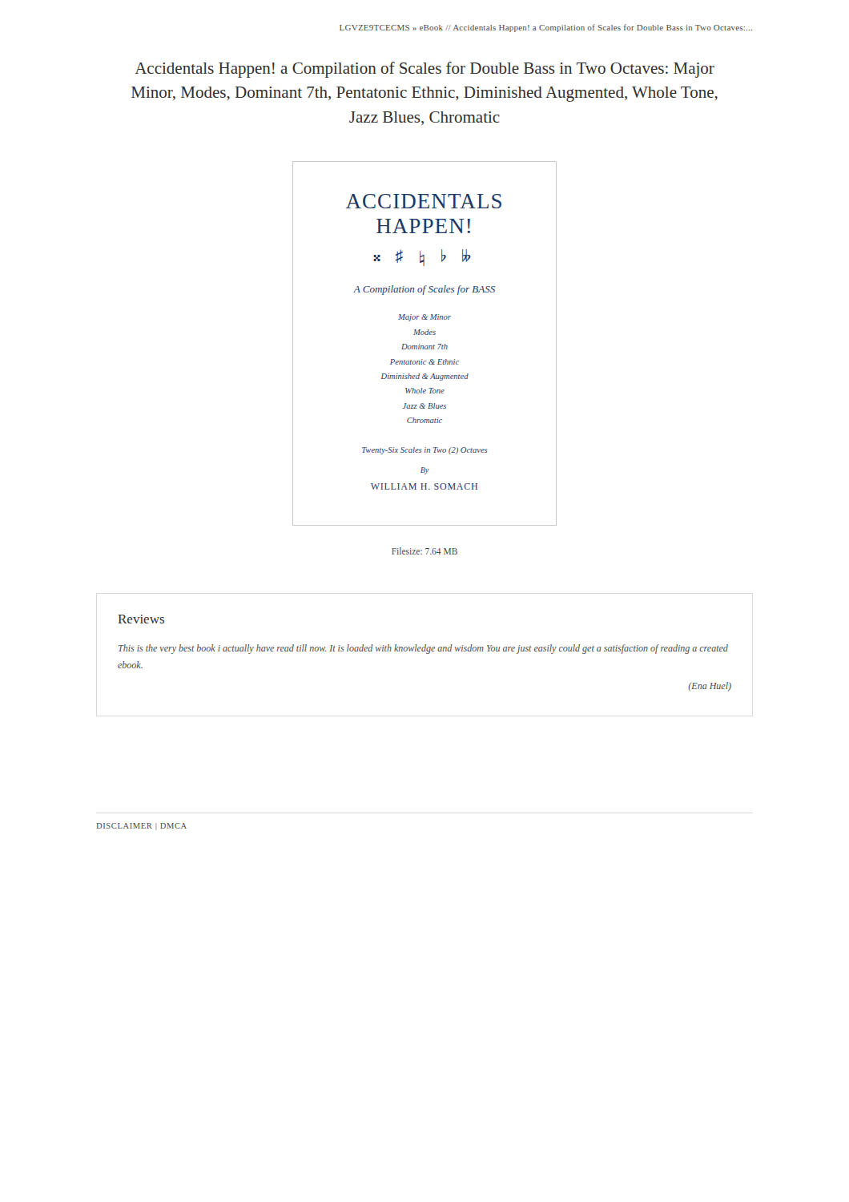LGVZE9TCECMS » eBook // Accidentals Happen! a Compilation of Scales for Double Bass in Two Octaves:...
Accidentals Happen! a Compilation of Scales for Double Bass in Two Octaves: Major Minor, Modes, Dominant 7th, Pentatonic Ethnic, Diminished Augmented, Whole Tone, Jazz Blues, Chromatic
ACCIDENTALS
HAPPEN!
𝄪 ♯ ♮ ♭ 𝄫
A Compilation of Scales for BASS
Major & Minor
Modes
Dominant 7th
Pentatonic & Ethnic
Diminished & Augmented
Whole Tone
Jazz & Blues
Chromatic
Twenty-Six Scales in Two (2) Octaves
By
William H. Somach
Filesize: 7.64 MB
Reviews
This is the very best book i actually have read till now. It is loaded with knowledge and wisdom You are just easily could get a satisfaction of reading a created ebook.
(Ena Huel)
DISCLAIMER | DMCA